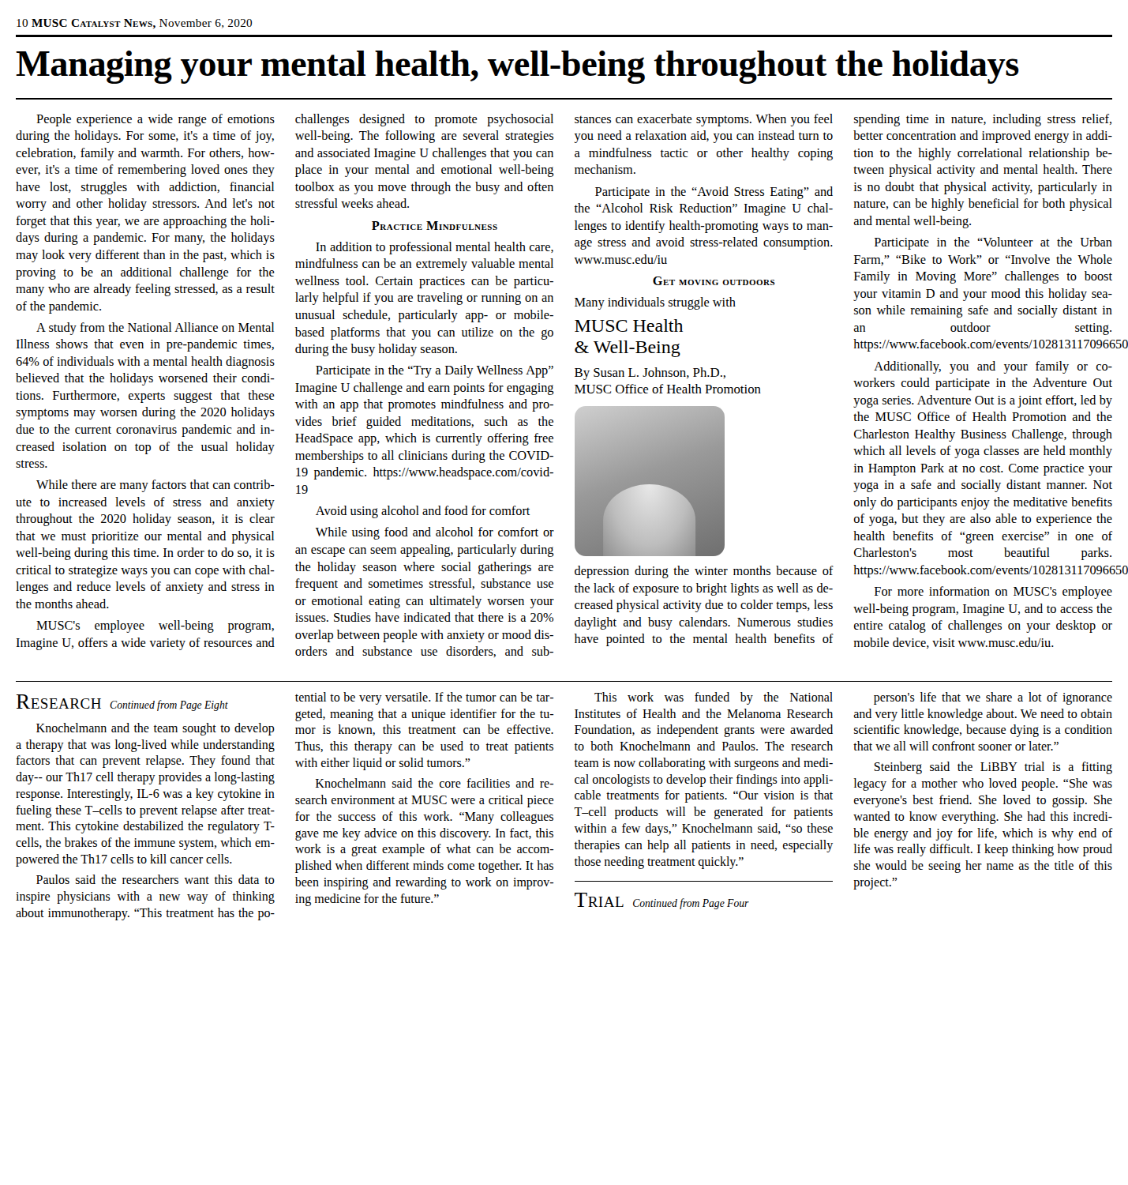10 MUSC Catalyst News, November 6, 2020
Managing your mental health, well-being throughout the holidays
People experience a wide range of emotions during the holidays. For some, it's a time of joy, celebration, family and warmth. For others, however, it's a time of remembering loved ones they have lost, struggles with addiction, financial worry and other holiday stressors. And let's not forget that this year, we are approaching the holidays during a pandemic. For many, the holidays may look very different than in the past, which is proving to be an additional challenge for the many who are already feeling stressed, as a result of the pandemic.
A study from the National Alliance on Mental Illness shows that even in pre-pandemic times, 64% of individuals with a mental health diagnosis believed that the holidays worsened their conditions. Furthermore, experts suggest that these symptoms may worsen during the 2020 holidays due to the current coronavirus pandemic and increased isolation on top of the usual holiday stress.
While there are many factors that can contribute to increased levels of stress and anxiety throughout the 2020 holiday season, it is clear that we must prioritize our mental and physical well-being during this time. In order to do so, it is critical to strategize ways you can cope with challenges and reduce levels of anxiety and stress in the months ahead.
MUSC's employee well-being program, Imagine U, offers a wide variety of resources and challenges designed to promote psychosocial well-being. The following are several strategies and associated Imagine U challenges that you can place in your mental and emotional well-being toolbox as you move through the busy and often stressful weeks ahead.
Practice Mindfulness
In addition to professional mental health care, mindfulness can be an extremely valuable mental wellness tool. Certain practices can be particularly helpful if you are traveling or running on an unusual schedule, particularly app- or mobile-based platforms that you can utilize on the go during the busy holiday season.
Participate in the “Try a Daily Wellness App” Imagine U challenge and earn points for engaging with an app that promotes mindfulness and provides brief guided meditations, such as the HeadSpace app, which is currently offering free memberships to all clinicians during the COVID-19 pandemic. https://www.headspace.com/covid-19
Avoid using alcohol and food for comfort
While using food and alcohol for comfort or an escape can seem appealing, particularly during the holiday season where social gatherings are frequent and sometimes stressful, substance use or emotional eating can ultimately worsen your issues. Studies have indicated that there is a 20% overlap between people with anxiety or mood disorders and substance use disorders, and substances can exacerbate symptoms. When you feel you need a relaxation aid, you can instead turn to a mindfulness tactic or other healthy coping mechanism.
Participate in the “Avoid Stress Eating” and the “Alcohol Risk Reduction” Imagine U challenges to identify health-promoting ways to manage stress and avoid stress-related consumption. www.musc.edu/iu
Get moving outdoors
Many individuals struggle with
MUSC Health
& Well-Being
By Susan L. Johnson, Ph.D.,
MUSC Office of Health Promotion
depression during the winter months because of the lack of exposure to bright lights as well as decreased physical activity due to colder temps, less daylight and busy calendars. Numerous studies have pointed to the mental health benefits of spending time in nature, including stress relief, better concentration and improved energy in addition to the highly correlational relationship between physical activity and mental health. There is no doubt that physical activity, particularly in nature, can be highly beneficial for both physical and mental well-being.
Participate in the “Volunteer at the Urban Farm,” “Bike to Work” or “Involve the Whole Family in Moving More” challenges to boost your vitamin D and your mood this holiday season while remaining safe and socially distant in an outdoor setting. https://www.facebook.com/events/1028131170966501/
Additionally, you and your family or co-workers could participate in the Adventure Out yoga series. Adventure Out is a joint effort, led by the MUSC Office of Health Promotion and the Charleston Healthy Business Challenge, through which all levels of yoga classes are held monthly in Hampton Park at no cost. Come practice your yoga in a safe and socially distant manner. Not only do participants enjoy the meditative benefits of yoga, but they are also able to experience the health benefits of “green exercise” in one of Charleston's most beautiful parks. https://www.facebook.com/events/1028131170966501/
For more information on MUSC's employee well-being program, Imagine U, and to access the entire catalog of challenges on your desktop or mobile device, visit www.musc.edu/iu.
Research Continued from Page Eight
Knochelmann and the team sought to develop a therapy that was long-lived while understanding factors that can prevent relapse. They found that day-- our Th17 cell therapy provides a long-lasting response. Interestingly, IL-6 was a key cytokine in fueling these T–cells to prevent relapse after treatment. This cytokine destabilized the regulatory T-cells, the brakes of the immune system, which empowered the Th17 cells to kill cancer cells.
Paulos said the researchers want this data to inspire physicians with a new way of thinking about immunotherapy. “This treatment has the potential to be very versatile. If the tumor can be targeted, meaning that a unique identifier for the tumor is known, this treatment can be effective. Thus, this therapy can be used to treat patients with either liquid or solid tumors.”
Knochelmann said the core facilities and research environment at MUSC were a critical piece for the success of this work. “Many colleagues gave me key advice on this discovery. In fact, this work is a great example of what can be accomplished when different minds come together. It has been inspiring and rewarding to work on improving medicine for the future.”
This work was funded by the National Institutes of Health and the Melanoma Research Foundation, as independent grants were awarded to both Knochelmann and Paulos. The research team is now collaborating with surgeons and medical oncologists to develop their findings into applicable treatments for patients. “Our vision is that T–cell products will be generated for patients within a few days,” Knochelmann said, “so these therapies can help all patients in need, especially those needing treatment quickly.”
Trial Continued from Page Four
person's life that we share a lot of ignorance and very little knowledge about. We need to obtain scientific knowledge, because dying is a condition that we all will confront sooner or later.”
Steinberg said the LiBBY trial is a fitting legacy for a mother who loved people. “She was everyone's best friend. She loved to gossip. She wanted to know everything. She had this incredible energy and joy for life, which is why end of life was really difficult. I keep thinking how proud she would be seeing her name as the title of this project.”